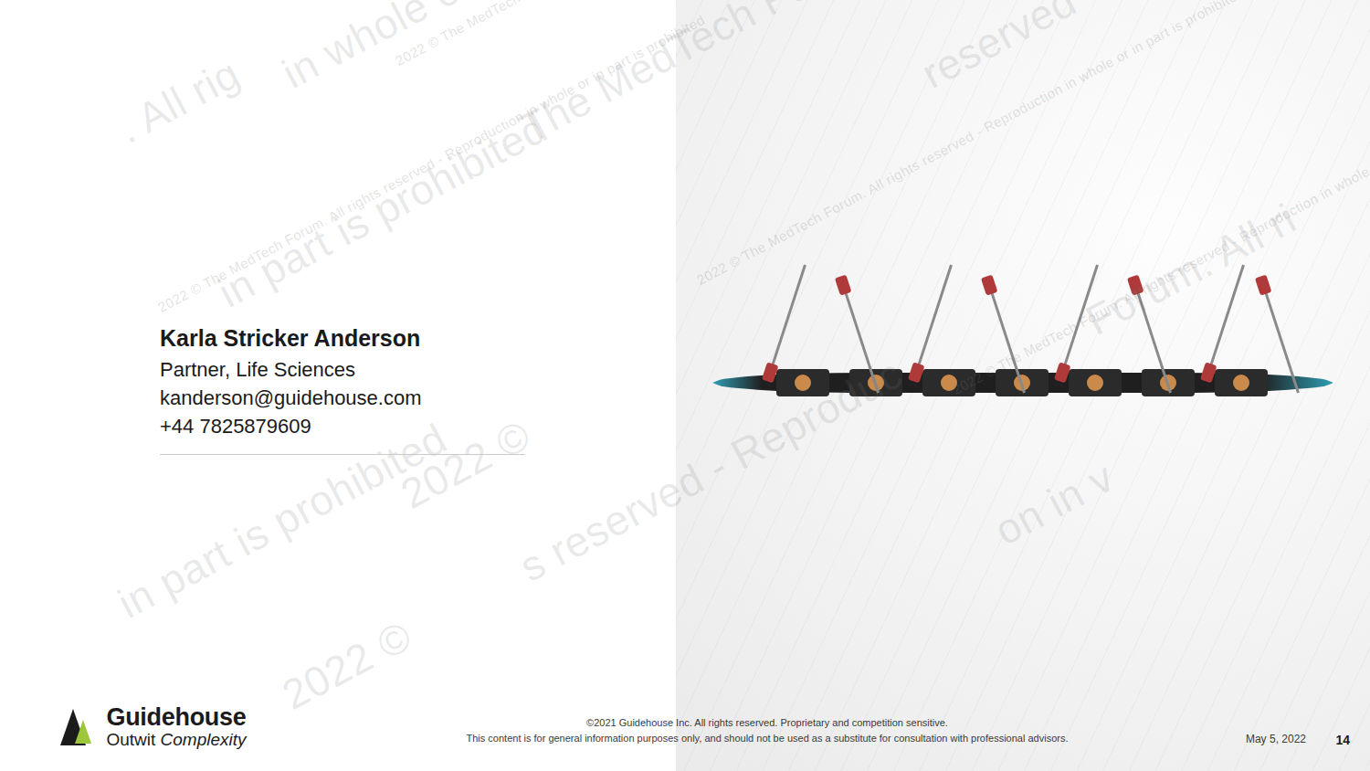Karla Stricker Anderson
Partner, Life Sciences
kanderson@guidehouse.com
+44 7825879609
Guidehouse
Outwit Complexity
©2021 Guidehouse Inc. All rights reserved. Proprietary and competition sensitive.
This content is for general information purposes only, and should not be used as a substitute for consultation with professional advisors.
May 5, 2022
14
. All rig
in part is prohibited
in whole o
The MedTech For
reserved - Reproductio
Forum. All ri
on in v
in part is prohibited
2022 ©
s reserved - Reproduc
2022 ©
2022 © The MedTech Forum. All rights reserved - Reproduction in whole or in part is prohibited
2022 © The MedTech Forum. All rights reserved - Reproduction in whole or in part is prohibited
2022 © The MedTech Forum. All rights reserved - Reproduction in whole or in part is prohibited
2022 © The MedTech Forum. All rights reserved - Reproduction in whole or in part is prohibited